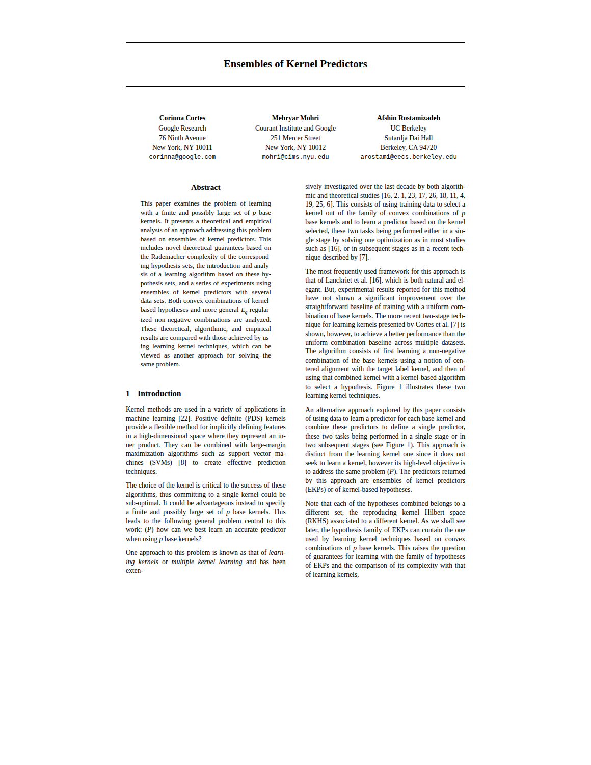Ensembles of Kernel Predictors
Corinna Cortes
Google Research
76 Ninth Avenue
New York, NY 10011
corinna@google.com
Mehryar Mohri
Courant Institute and Google
251 Mercer Street
New York, NY 10012
mohri@cims.nyu.edu
Afshin Rostamizadeh
UC Berkeley
Sutardja Dai Hall
Berkeley, CA 94720
arostami@eecs.berkeley.edu
Abstract
This paper examines the problem of learning with a finite and possibly large set of p base kernels. It presents a theoretical and empirical analysis of an approach addressing this problem based on ensembles of kernel predictors. This includes novel theoretical guarantees based on the Rademacher complexity of the corresponding hypothesis sets, the introduction and analysis of a learning algorithm based on these hypothesis sets, and a series of experiments using ensembles of kernel predictors with several data sets. Both convex combinations of kernel-based hypotheses and more general Lq-regularized non-negative combinations are analyzed. These theoretical, algorithmic, and empirical results are compared with those achieved by using learning kernel techniques, which can be viewed as another approach for solving the same problem.
1 Introduction
Kernel methods are used in a variety of applications in machine learning [22]. Positive definite (PDS) kernels provide a flexible method for implicitly defining features in a high-dimensional space where they represent an inner product. They can be combined with large-margin maximization algorithms such as support vector machines (SVMs) [8] to create effective prediction techniques.
The choice of the kernel is critical to the success of these algorithms, thus committing to a single kernel could be sub-optimal. It could be advantageous instead to specify a finite and possibly large set of p base kernels. This leads to the following general problem central to this work: (P) how can we best learn an accurate predictor when using p base kernels?
One approach to this problem is known as that of learning kernels or multiple kernel learning and has been exten-
sively investigated over the last decade by both algorithmic and theoretical studies [16, 2, 1, 23, 17, 26, 18, 11, 4, 19, 25, 6]. This consists of using training data to select a kernel out of the family of convex combinations of p base kernels and to learn a predictor based on the kernel selected, these two tasks being performed either in a single stage by solving one optimization as in most studies such as [16], or in subsequent stages as in a recent technique described by [7].
The most frequently used framework for this approach is that of Lanckriet et al. [16], which is both natural and elegant. But, experimental results reported for this method have not shown a significant improvement over the straightforward baseline of training with a uniform combination of base kernels. The more recent two-stage technique for learning kernels presented by Cortes et al. [7] is shown, however, to achieve a better performance than the uniform combination baseline across multiple datasets. The algorithm consists of first learning a non-negative combination of the base kernels using a notion of centered alignment with the target label kernel, and then of using that combined kernel with a kernel-based algorithm to select a hypothesis. Figure 1 illustrates these two learning kernel techniques.
An alternative approach explored by this paper consists of using data to learn a predictor for each base kernel and combine these predictors to define a single predictor, these two tasks being performed in a single stage or in two subsequent stages (see Figure 1). This approach is distinct from the learning kernel one since it does not seek to learn a kernel, however its high-level objective is to address the same problem (P). The predictors returned by this approach are ensembles of kernel predictors (EKPs) or of kernel-based hypotheses.
Note that each of the hypotheses combined belongs to a different set, the reproducing kernel Hilbert space (RKHS) associated to a different kernel. As we shall see later, the hypothesis family of EKPs can contain the one used by learning kernel techniques based on convex combinations of p base kernels. This raises the question of guarantees for learning with the family of hypotheses of EKPs and the comparison of its complexity with that of learning kernels,